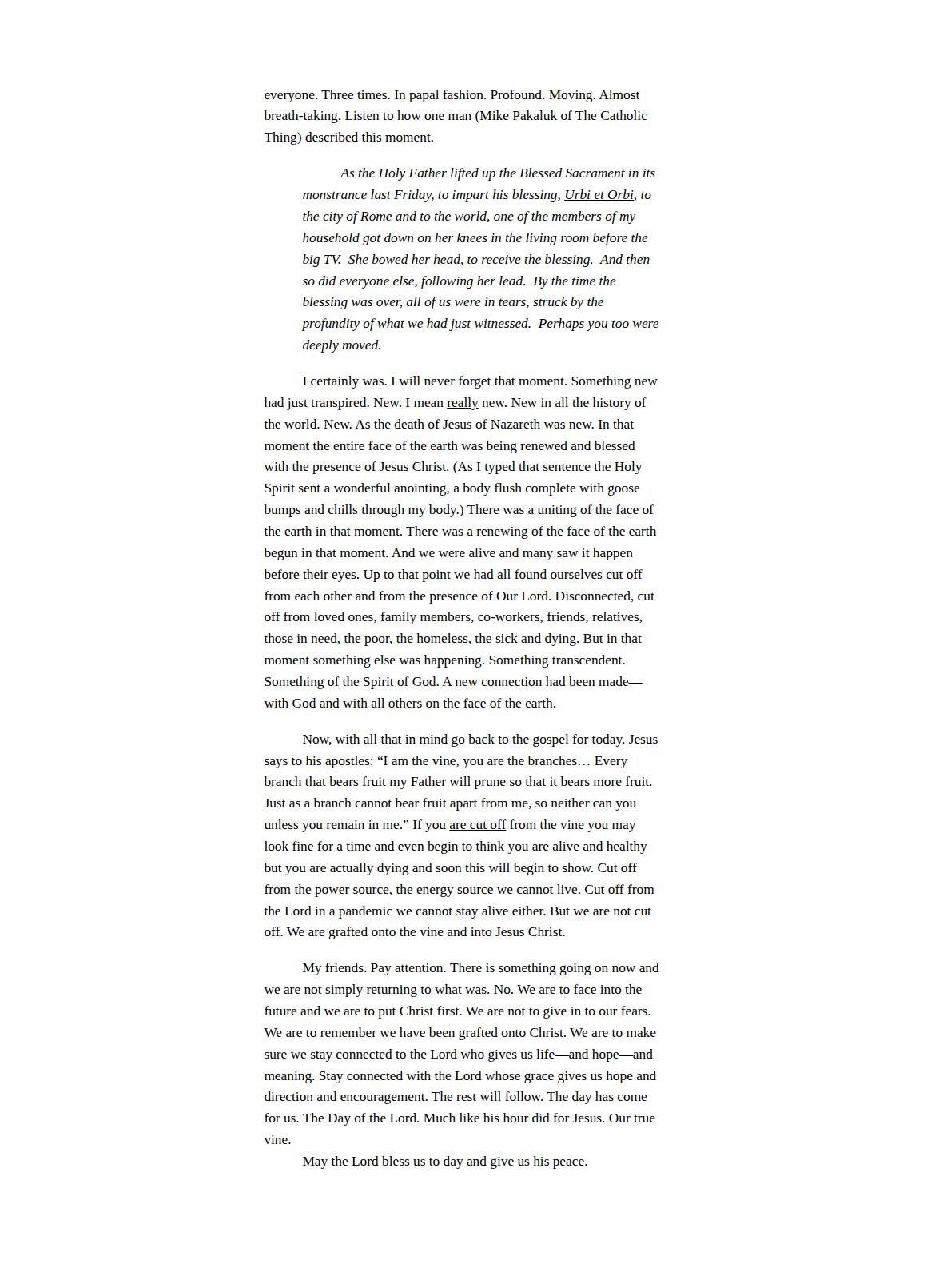everyone. Three times. In papal fashion. Profound. Moving. Almost breath-taking. Listen to how one man (Mike Pakaluk of The Catholic Thing) described this moment.
As the Holy Father lifted up the Blessed Sacrament in its monstrance last Friday, to impart his blessing, Urbi et Orbi, to the city of Rome and to the world, one of the members of my household got down on her knees in the living room before the big TV. She bowed her head, to receive the blessing. And then so did everyone else, following her lead. By the time the blessing was over, all of us were in tears, struck by the profundity of what we had just witnessed. Perhaps you too were deeply moved.
I certainly was. I will never forget that moment. Something new had just transpired. New. I mean really new. New in all the history of the world. New. As the death of Jesus of Nazareth was new. In that moment the entire face of the earth was being renewed and blessed with the presence of Jesus Christ. (As I typed that sentence the Holy Spirit sent a wonderful anointing, a body flush complete with goose bumps and chills through my body.) There was a uniting of the face of the earth in that moment. There was a renewing of the face of the earth begun in that moment. And we were alive and many saw it happen before their eyes. Up to that point we had all found ourselves cut off from each other and from the presence of Our Lord. Disconnected, cut off from loved ones, family members, co-workers, friends, relatives, those in need, the poor, the homeless, the sick and dying. But in that moment something else was happening. Something transcendent. Something of the Spirit of God. A new connection had been made—with God and with all others on the face of the earth.
Now, with all that in mind go back to the gospel for today. Jesus says to his apostles: “I am the vine, you are the branches… Every branch that bears fruit my Father will prune so that it bears more fruit. Just as a branch cannot bear fruit apart from me, so neither can you unless you remain in me.” If you are cut off from the vine you may look fine for a time and even begin to think you are alive and healthy but you are actually dying and soon this will begin to show. Cut off from the power source, the energy source we cannot live. Cut off from the Lord in a pandemic we cannot stay alive either. But we are not cut off. We are grafted onto the vine and into Jesus Christ.
My friends. Pay attention. There is something going on now and we are not simply returning to what was. No. We are to face into the future and we are to put Christ first. We are not to give in to our fears. We are to remember we have been grafted onto Christ. We are to make sure we stay connected to the Lord who gives us life—and hope—and meaning. Stay connected with the Lord whose grace gives us hope and direction and encouragement. The rest will follow. The day has come for us. The Day of the Lord. Much like his hour did for Jesus. Our true vine.
May the Lord bless us to day and give us his peace.